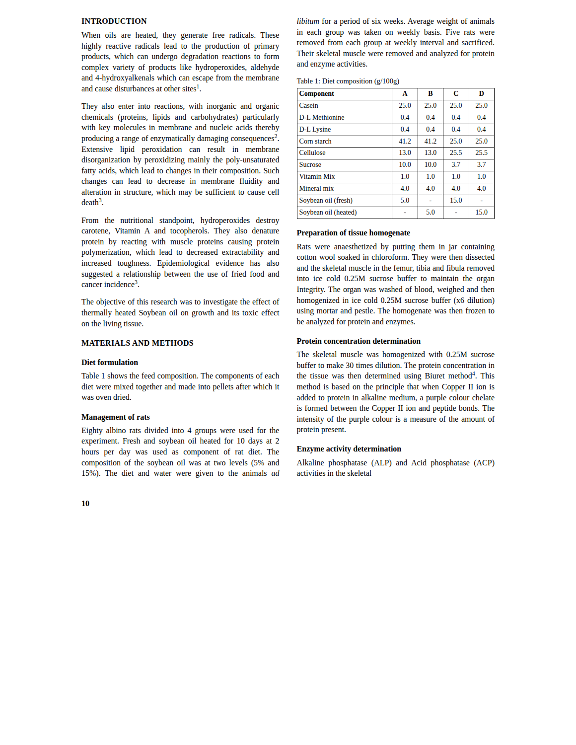Introduction
When oils are heated, they generate free radicals. These highly reactive radicals lead to the production of primary products, which can undergo degradation reactions to form complex variety of products like hydroperoxides, aldehyde and 4-hydroxyalkenals which can escape from the membrane and cause disturbances at other sites1.
They also enter into reactions, with inorganic and organic chemicals (proteins, lipids and carbohydrates) particularly with key molecules in membrane and nucleic acids thereby producing a range of enzymatically damaging consequences2. Extensive lipid peroxidation can result in membrane disorganization by peroxidizing mainly the poly-unsaturated fatty acids, which lead to changes in their composition. Such changes can lead to decrease in membrane fluidity and alteration in structure, which may be sufficient to cause cell death3.
From the nutritional standpoint, hydroperoxides destroy carotene, Vitamin A and tocopherols. They also denature protein by reacting with muscle proteins causing protein polymerization, which lead to decreased extractability and increased toughness. Epidemiological evidence has also suggested a relationship between the use of fried food and cancer incidence3.
The objective of this research was to investigate the effect of thermally heated Soybean oil on growth and its toxic effect on the living tissue.
Materials and Methods
Diet formulation
Table 1 shows the feed composition. The components of each diet were mixed together and made into pellets after which it was oven dried.
Management of rats
Eighty albino rats divided into 4 groups were used for the experiment. Fresh and soybean oil heated for 10 days at 2 hours per day was used as component of rat diet. The composition of the soybean oil was at two levels (5% and 15%). The diet and water were given to the animals ad libitum for a period of six weeks. Average weight of animals in each group was taken on weekly basis. Five rats were removed from each group at weekly interval and sacrificed. Their skeletal muscle were removed and analyzed for protein and enzyme activities.
Table 1: Diet composition (g/100g)
| Component | A | B | C | D |
| --- | --- | --- | --- | --- |
| Casein | 25.0 | 25.0 | 25.0 | 25.0 |
| D-L Methionine | 0.4 | 0.4 | 0.4 | 0.4 |
| D-L Lysine | 0.4 | 0.4 | 0.4 | 0.4 |
| Corn starch | 41.2 | 41.2 | 25.0 | 25.0 |
| Cellulose | 13.0 | 13.0 | 25.5 | 25.5 |
| Sucrose | 10.0 | 10.0 | 3.7 | 3.7 |
| Vitamin Mix | 1.0 | 1.0 | 1.0 | 1.0 |
| Mineral mix | 4.0 | 4.0 | 4.0 | 4.0 |
| Soybean oil (fresh) | 5.0 | - | 15.0 | - |
| Soybean oil (heated) | - | 5.0 | - | 15.0 |
Preparation of tissue homogenate
Rats were anaesthetized by putting them in jar containing cotton wool soaked in chloroform. They were then dissected and the skeletal muscle in the femur, tibia and fibula removed into ice cold 0.25M sucrose buffer to maintain the organ Integrity. The organ was washed of blood, weighed and then homogenized in ice cold 0.25M sucrose buffer (x6 dilution) using mortar and pestle. The homogenate was then frozen to be analyzed for protein and enzymes.
Protein concentration determination
The skeletal muscle was homogenized with 0.25M sucrose buffer to make 30 times dilution. The protein concentration in the tissue was then determined using Biuret method4. This method is based on the principle that when Copper II ion is added to protein in alkaline medium, a purple colour chelate is formed between the Copper II ion and peptide bonds. The intensity of the purple colour is a measure of the amount of protein present.
Enzyme activity determination
Alkaline phosphatase (ALP) and Acid phosphatase (ACP) activities in the skeletal
10